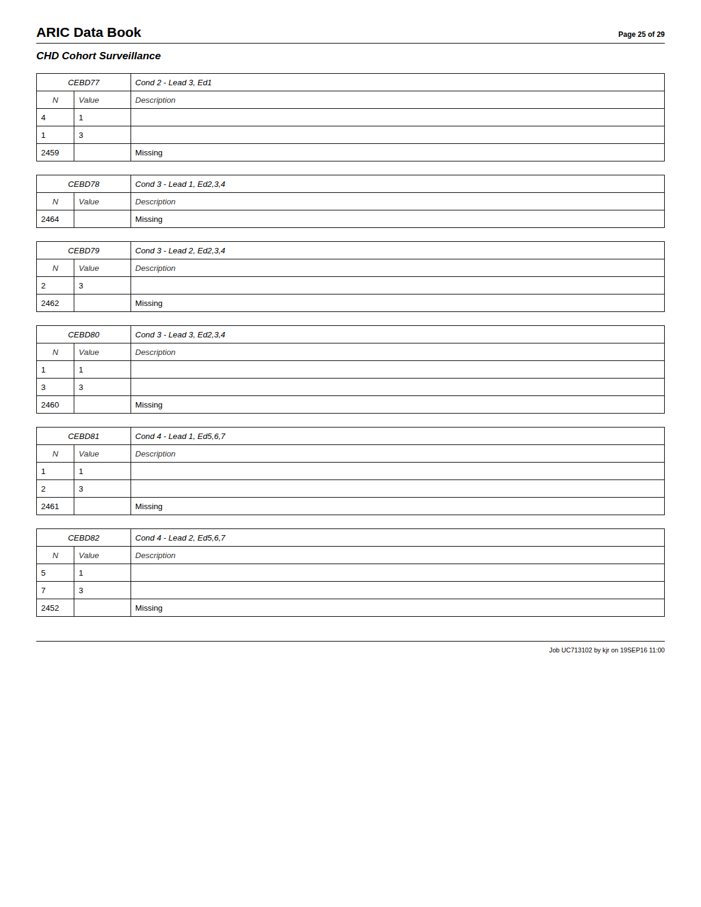ARIC Data Book
Page 25 of 29
CHD Cohort Surveillance
| CEBD77 | Cond 2 - Lead 3, Ed1 |
| N | Value | Description |
| 4 | 1 | |
| 1 | 3 | |
| 2459 | | Missing |
| CEBD78 | Cond 3 - Lead 1, Ed2,3,4 |
| N | Value | Description |
| 2464 | | Missing |
| CEBD79 | Cond 3 - Lead 2, Ed2,3,4 |
| N | Value | Description |
| 2 | 3 | |
| 2462 | | Missing |
| CEBD80 | Cond 3 - Lead 3, Ed2,3,4 |
| N | Value | Description |
| 1 | 1 | |
| 3 | 3 | |
| 2460 | | Missing |
| CEBD81 | Cond 4 - Lead 1, Ed5,6,7 |
| N | Value | Description |
| 1 | 1 | |
| 2 | 3 | |
| 2461 | | Missing |
| CEBD82 | Cond 4 - Lead 2, Ed5,6,7 |
| N | Value | Description |
| 5 | 1 | |
| 7 | 3 | |
| 2452 | | Missing |
Job UC713102 by kjr on 19SEP16 11:00